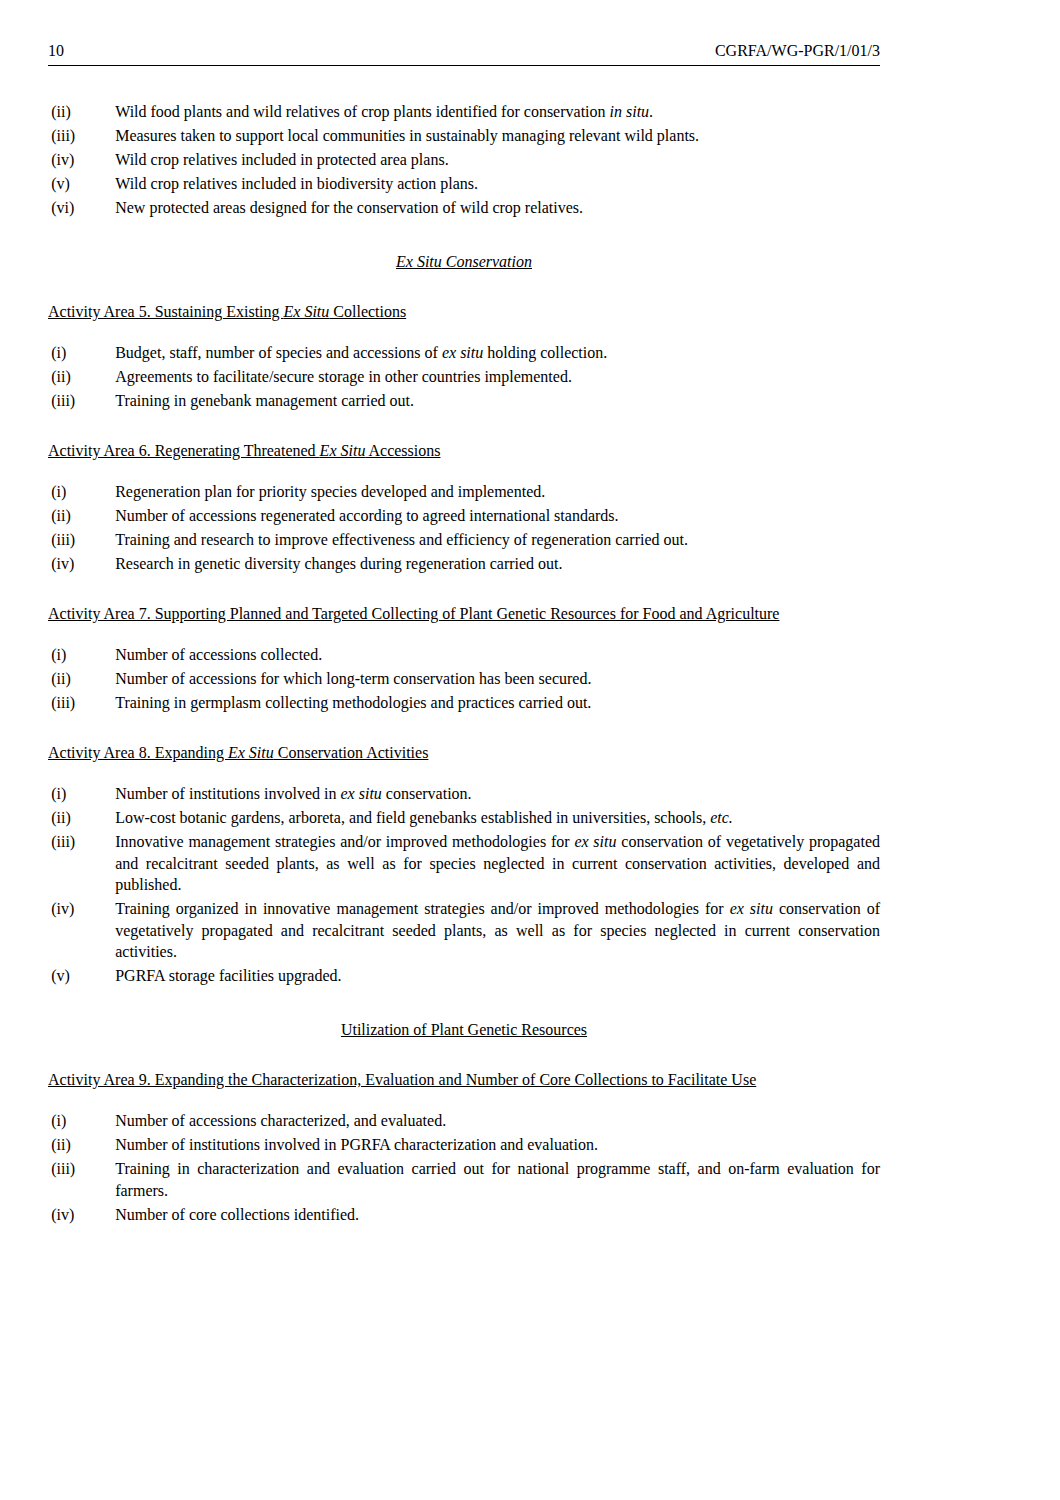10 CGRFA/WG-PGR/1/01/3
(ii) Wild food plants and wild relatives of crop plants identified for conservation in situ.
(iii) Measures taken to support local communities in sustainably managing relevant wild plants.
(iv) Wild crop relatives included in protected area plans.
(v) Wild crop relatives included in biodiversity action plans.
(vi) New protected areas designed for the conservation of wild crop relatives.
Ex Situ Conservation
Activity Area 5. Sustaining Existing Ex Situ Collections
(i) Budget, staff, number of species and accessions of ex situ holding collection.
(ii) Agreements to facilitate/secure storage in other countries implemented.
(iii) Training in genebank management carried out.
Activity Area 6. Regenerating Threatened Ex Situ Accessions
(i) Regeneration plan for priority species developed and implemented.
(ii) Number of accessions regenerated according to agreed international standards.
(iii) Training and research to improve effectiveness and efficiency of regeneration carried out.
(iv) Research in genetic diversity changes during regeneration carried out.
Activity Area 7. Supporting Planned and Targeted Collecting of Plant Genetic Resources for Food and Agriculture
(i) Number of accessions collected.
(ii) Number of accessions for which long-term conservation has been secured.
(iii) Training in germplasm collecting methodologies and practices carried out.
Activity Area 8. Expanding Ex Situ Conservation Activities
(i) Number of institutions involved in ex situ conservation.
(ii) Low-cost botanic gardens, arboreta, and field genebanks established in universities, schools, etc.
(iii) Innovative management strategies and/or improved methodologies for ex situ conservation of vegetatively propagated and recalcitrant seeded plants, as well as for species neglected in current conservation activities, developed and published.
(iv) Training organized in innovative management strategies and/or improved methodologies for ex situ conservation of vegetatively propagated and recalcitrant seeded plants, as well as for species neglected in current conservation activities.
(v) PGRFA storage facilities upgraded.
Utilization of Plant Genetic Resources
Activity Area 9. Expanding the Characterization, Evaluation and Number of Core Collections to Facilitate Use
(i) Number of accessions characterized, and evaluated.
(ii) Number of institutions involved in PGRFA characterization and evaluation.
(iii) Training in characterization and evaluation carried out for national programme staff, and on-farm evaluation for farmers.
(iv) Number of core collections identified.